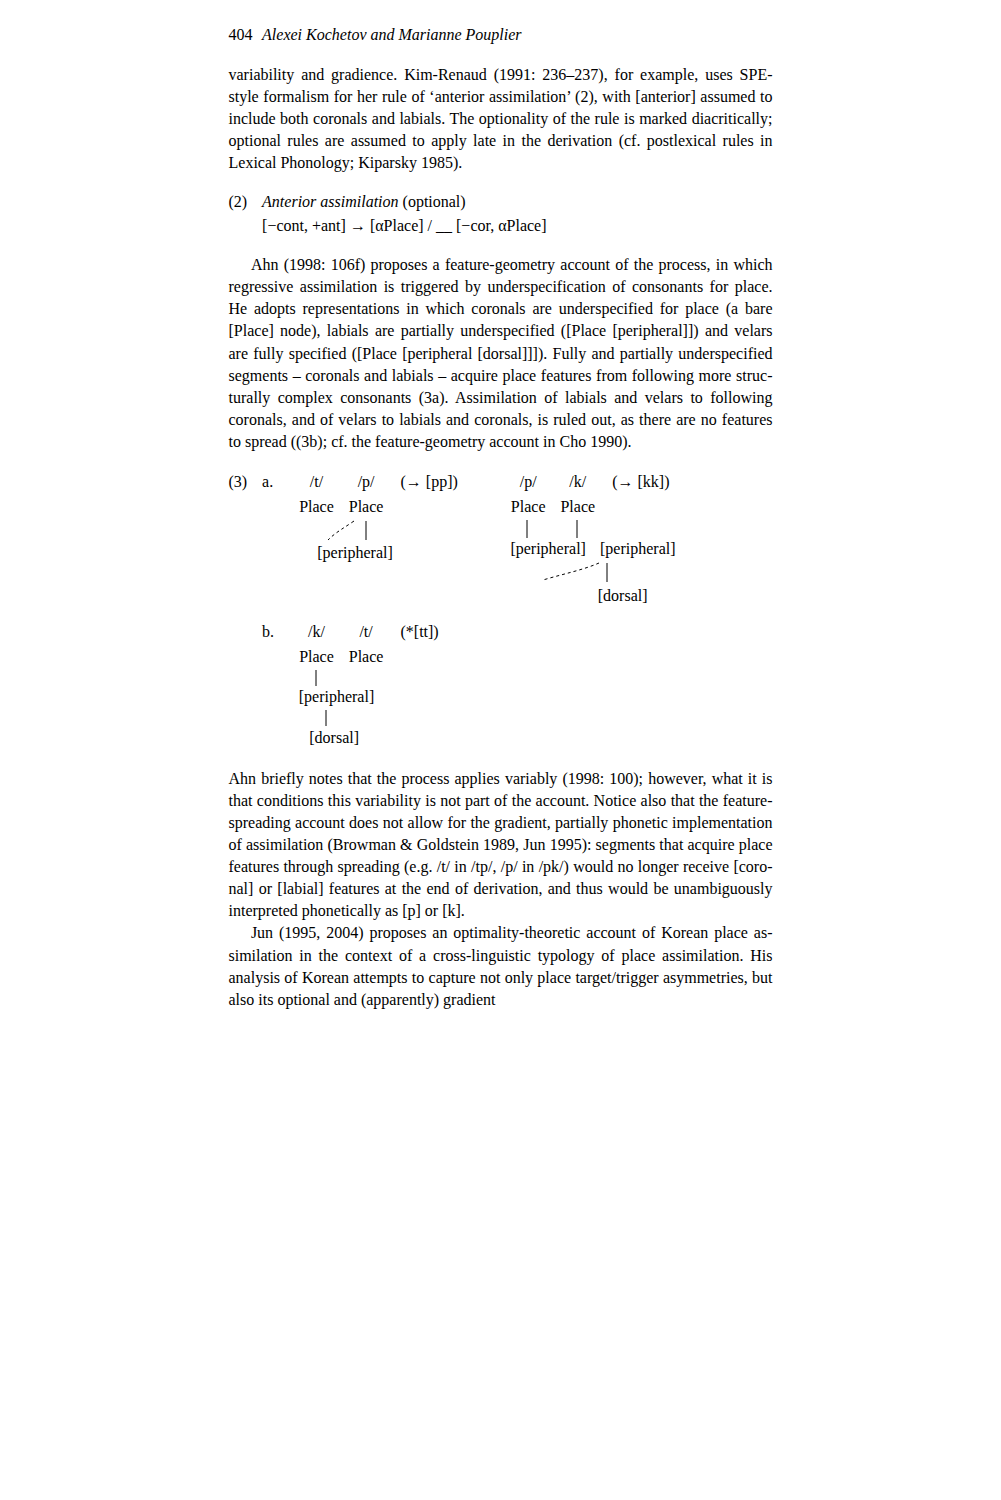404 Alexei Kochetov and Marianne Pouplier
variability and gradience. Kim-Renaud (1991: 236–237), for example, uses SPE-style formalism for her rule of ‘anterior assimilation’ (2), with [anterior] assumed to include both coronals and labials. The optionality of the rule is marked diacritically; optional rules are assumed to apply late in the derivation (cf. postlexical rules in Lexical Phonology; Kiparsky 1985).
(2) Anterior assimilation (optional)
[−cont, +ant] → [αPlace] / __ [−cor, αPlace]
Ahn (1998: 106f) proposes a feature-geometry account of the process, in which regressive assimilation is triggered by underspecification of consonants for place. He adopts representations in which coronals are underspecified for place (a bare [Place] node), labials are partially underspecified ([Place [peripheral]]) and velars are fully specified ([Place [peripheral [dorsal]]]). Fully and partially underspecified segments – coronals and labials – acquire place features from following more structurally complex consonants (3a). Assimilation of labials and velars to following coronals, and of velars to labials and coronals, is ruled out, as there are no features to spread ((3b); cf. the feature-geometry account in Cho 1990).
(3) a. /t//p/(→ [pp]) Place Place [peripheral] /p//k/(→ [kk]) Place Place [peripheral][peripheral] [dorsal]
b. /k//t/(*[tt]) Place Place [peripheral] [dorsal]
Ahn briefly notes that the process applies variably (1998: 100); however, what it is that conditions this variability is not part of the account. Notice also that the feature-spreading account does not allow for the gradient, partially phonetic implementation of assimilation (Browman & Goldstein 1989, Jun 1995): segments that acquire place features through spreading (e.g. /t/ in /tp/, /p/ in /pk/) would no longer receive [coronal] or [labial] features at the end of derivation, and thus would be unambiguously interpreted phonetically as [p] or [k].
Jun (1995, 2004) proposes an optimality-theoretic account of Korean place assimilation in the context of a cross-linguistic typology of place assimilation. His analysis of Korean attempts to capture not only place target/trigger asymmetries, but also its optional and (apparently) gradient